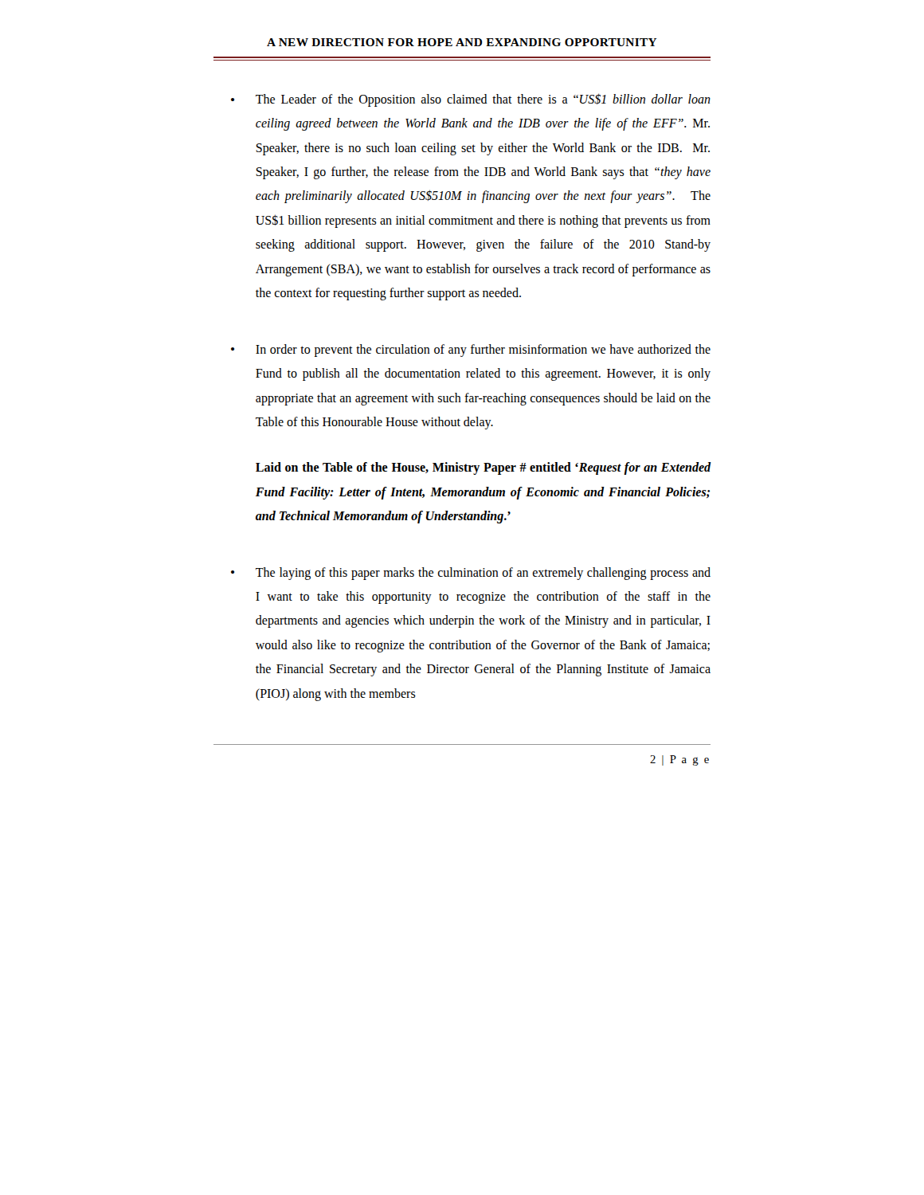A NEW DIRECTION FOR HOPE AND EXPANDING OPPORTUNITY
The Leader of the Opposition also claimed that there is a “US$1 billion dollar loan ceiling agreed between the World Bank and the IDB over the life of the EFF”. Mr. Speaker, there is no such loan ceiling set by either the World Bank or the IDB. Mr. Speaker, I go further, the release from the IDB and World Bank says that “they have each preliminarily allocated US$510M in financing over the next four years”. The US$1 billion represents an initial commitment and there is nothing that prevents us from seeking additional support. However, given the failure of the 2010 Stand-by Arrangement (SBA), we want to establish for ourselves a track record of performance as the context for requesting further support as needed.
In order to prevent the circulation of any further misinformation we have authorized the Fund to publish all the documentation related to this agreement. However, it is only appropriate that an agreement with such far-reaching consequences should be laid on the Table of this Honourable House without delay. Laid on the Table of the House, Ministry Paper # entitled ‘Request for an Extended Fund Facility: Letter of Intent, Memorandum of Economic and Financial Policies; and Technical Memorandum of Understanding.’
The laying of this paper marks the culmination of an extremely challenging process and I want to take this opportunity to recognize the contribution of the staff in the departments and agencies which underpin the work of the Ministry and in particular, I would also like to recognize the contribution of the Governor of the Bank of Jamaica; the Financial Secretary and the Director General of the Planning Institute of Jamaica (PIOJ) along with the members
2 | P a g e